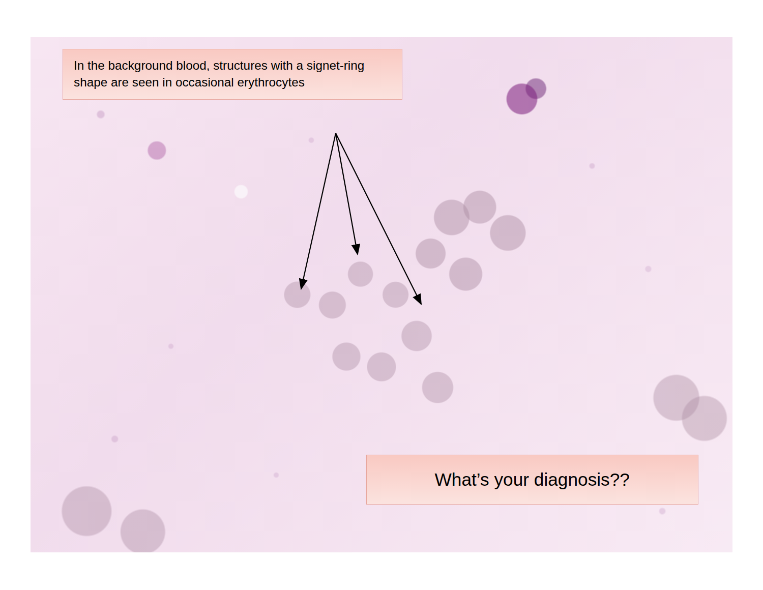In the background blood, structures with a signet-ring shape are seen in occasional erythrocytes
What’s your diagnosis??